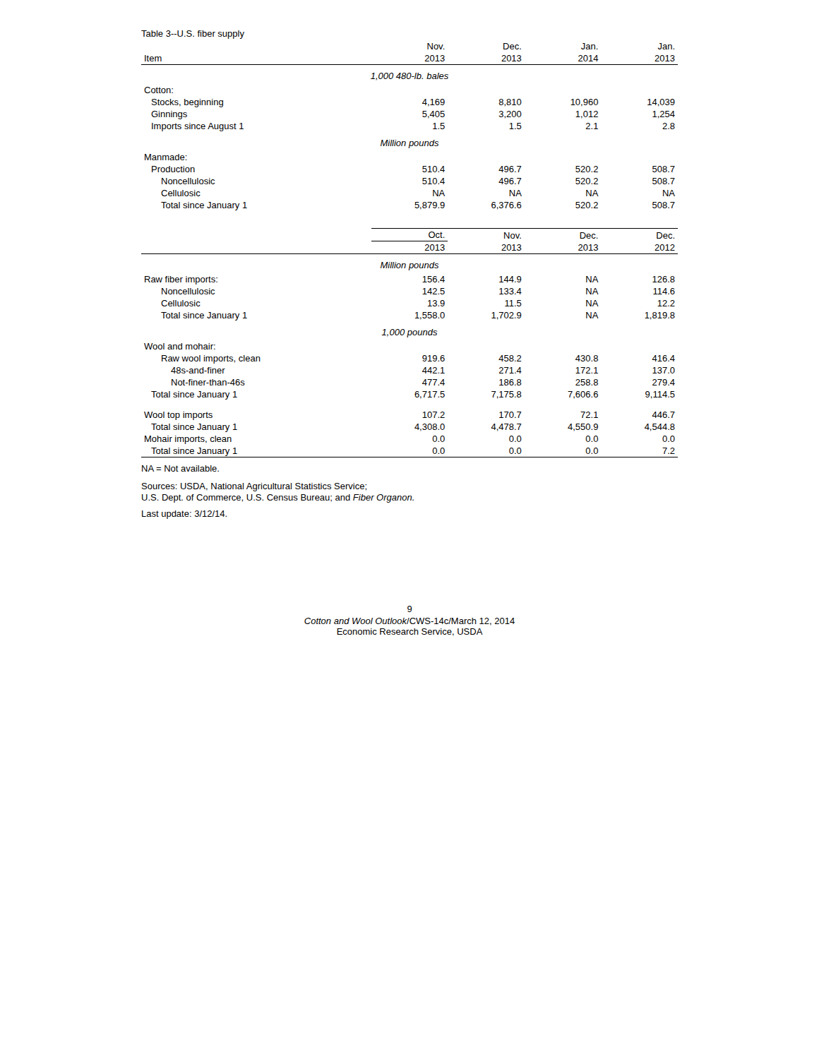Table 3--U.S. fiber supply
| | Nov. | Dec. | Jan. | Jan. |
| --- | --- | --- | --- | --- |
| Item | 2013 | 2013 | 2014 | 2013 |
| 1,000 480-lb. bales |
| Cotton: | | | | |
| Stocks, beginning | 4,169 | 8,810 | 10,960 | 14,039 |
| Ginnings | 5,405 | 3,200 | 1,012 | 1,254 |
| Imports since August 1 | 1.5 | 1.5 | 2.1 | 2.8 |
| Million pounds |
| Manmade: | | | | |
| Production | 510.4 | 496.7 | 520.2 | 508.7 |
| Noncellulosic | 510.4 | 496.7 | 520.2 | 508.7 |
| Cellulosic | NA | NA | NA | NA |
| Total since January 1 | 5,879.9 | 6,376.6 | 520.2 | 508.7 |
| | Oct. | Nov. | Dec. | Dec. |
| | 2013 | 2013 | 2013 | 2012 |
| Million pounds |
| Raw fiber imports: | 156.4 | 144.9 | NA | 126.8 |
| Noncellulosic | 142.5 | 133.4 | NA | 114.6 |
| Cellulosic | 13.9 | 11.5 | NA | 12.2 |
| Total since January 1 | 1,558.0 | 1,702.9 | NA | 1,819.8 |
| 1,000 pounds |
| Wool and mohair: | | | | |
| Raw wool imports, clean | 919.6 | 458.2 | 430.8 | 416.4 |
| 48s-and-finer | 442.1 | 271.4 | 172.1 | 137.0 |
| Not-finer-than-46s | 477.4 | 186.8 | 258.8 | 279.4 |
| Total since January 1 | 6,717.5 | 7,175.8 | 7,606.6 | 9,114.5 |
| Wool top imports | 107.2 | 170.7 | 72.1 | 446.7 |
| Total since January 1 | 4,308.0 | 4,478.7 | 4,550.9 | 4,544.8 |
| Mohair imports, clean | 0.0 | 0.0 | 0.0 | 0.0 |
| Total since January 1 | 0.0 | 0.0 | 0.0 | 7.2 |
NA = Not available.
Sources: USDA, National Agricultural Statistics Service;
U.S. Dept. of Commerce, U.S. Census Bureau; and Fiber Organon.
Last update: 3/12/14.
9
Cotton and Wool Outlook/CWS-14c/March 12, 2014
Economic Research Service, USDA